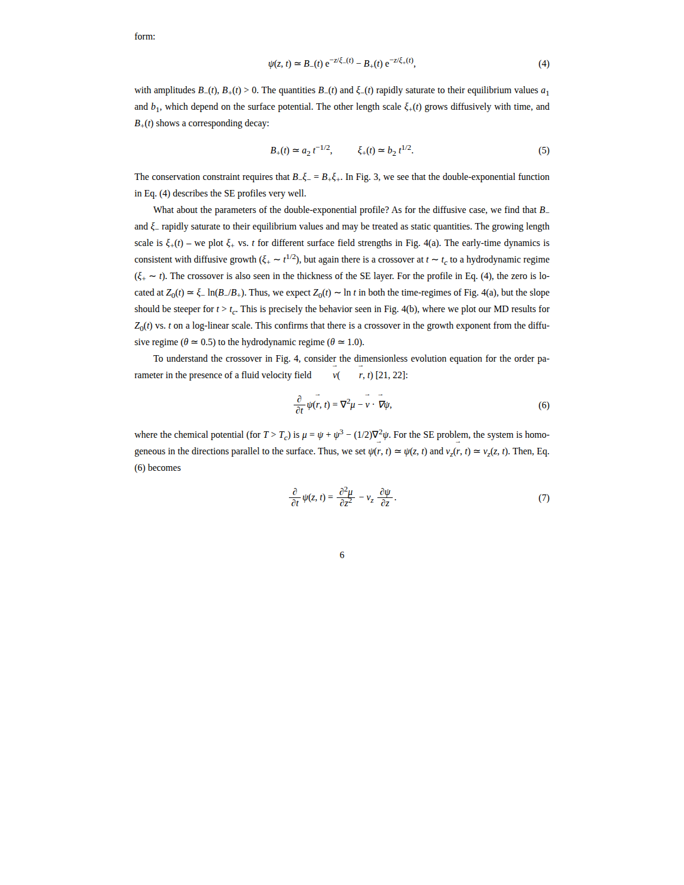form:
ψ(z, t) ≃ B−(t) e−z/ξ−(t) − B+(t) e−z/ξ+(t),
(4)
with amplitudes B−(t), B+(t) > 0. The quantities B−(t) and ξ−(t) rapidly saturate to their equilibrium values a1 and b1, which depend on the surface potential. The other length scale ξ+(t) grows diffusively with time, and B+(t) shows a corresponding decay:
B+(t) ≃ a2 t−1/2, ξ+(t) ≃ b2 t1/2.
(5)
The conservation constraint requires that B−ξ− = B+ξ+. In Fig. 3, we see that the double-exponential function in Eq. (4) describes the SE profiles very well.
What about the parameters of the double-exponential profile? As for the diffusive case, we find that B− and ξ− rapidly saturate to their equilibrium values and may be treated as static quantities. The growing length scale is ξ+(t) – we plot ξ+ vs. t for different surface field strengths in Fig. 4(a). The early-time dynamics is consistent with diffusive growth (ξ+ ∼ t1/2), but again there is a crossover at t ∼ tc to a hydrodynamic regime (ξ+ ∼ t). The crossover is also seen in the thickness of the SE layer. For the profile in Eq. (4), the zero is located at Z0(t) ≃ ξ− ln(B−/B+). Thus, we expect Z0(t) ∼ ln t in both the time-regimes of Fig. 4(a), but the slope should be steeper for t > tc. This is precisely the behavior seen in Fig. 4(b), where we plot our MD results for Z0(t) vs. t on a log-linear scale. This confirms that there is a crossover in the growth exponent from the diffusive regime (θ ≃ 0.5) to the hydrodynamic regime (θ ≃ 1.0).
To understand the crossover in Fig. 4, consider the dimensionless evolution equation for the order parameter in the presence of a fluid velocity field v(r, t) [21, 22]:
∂∂t ψ(r, t) = ∇2μ − v · ∇ψ,
(6)
where the chemical potential (for T > Tc) is μ = ψ + ψ3 − (1/2)∇2ψ. For the SE problem, the system is homogeneous in the directions parallel to the surface. Thus, we set ψ(r, t) ≃ ψ(z, t) and vz(r, t) ≃ vz(z, t). Then, Eq. (6) becomes
∂∂t ψ(z, t) = ∂2μ∂z2 − vz ∂ψ∂z.
(7)
6